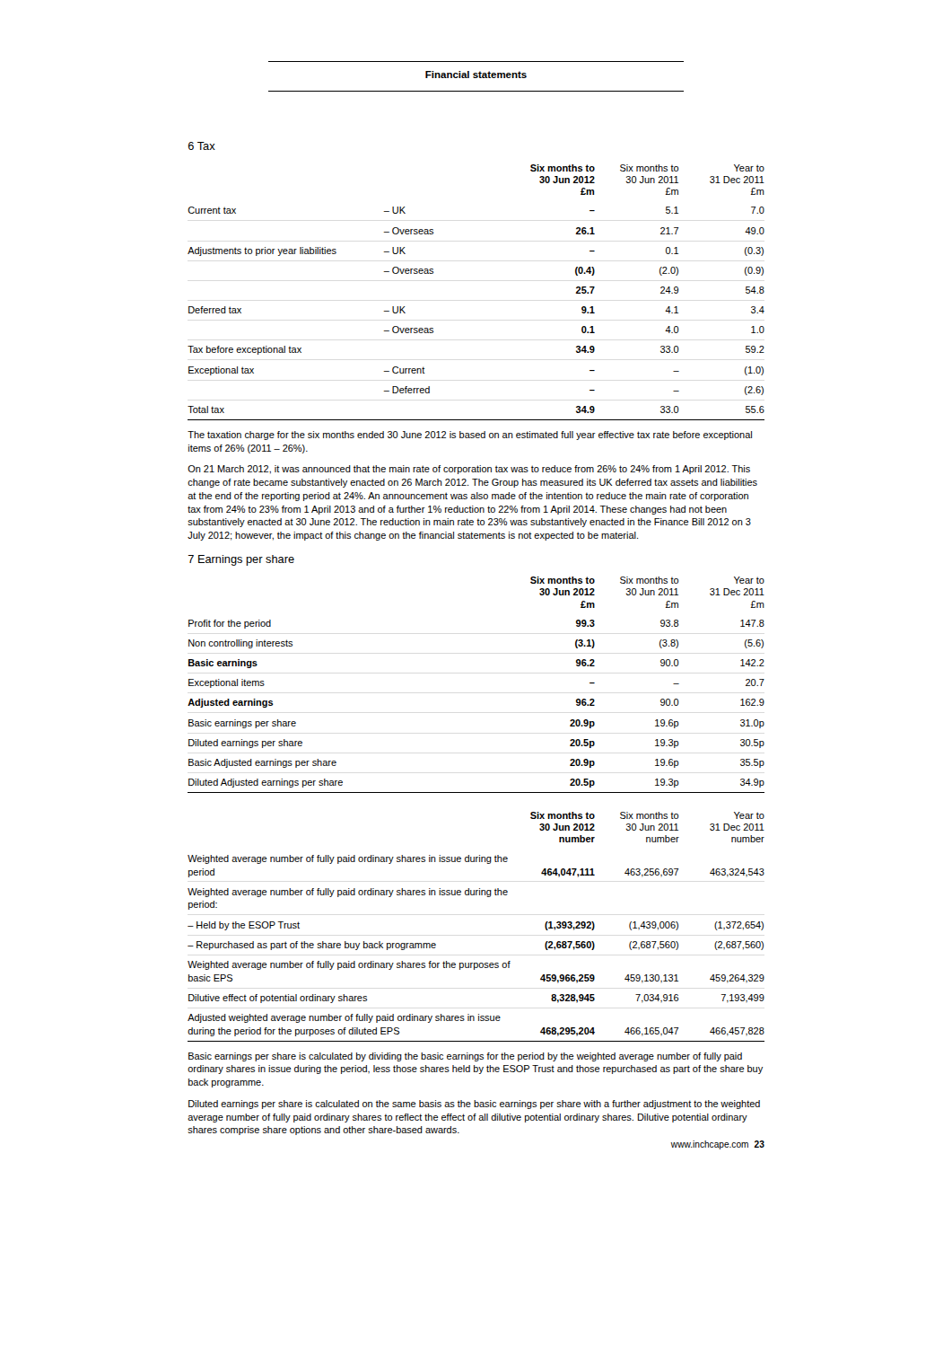Financial statements
6 Tax
| | | Six months to 30 Jun 2012 £m | Six months to 30 Jun 2011 £m | Year to 31 Dec 2011 £m |
| --- | --- | --- | --- | --- |
| Current tax | – UK | – | 5.1 | 7.0 |
| | – Overseas | 26.1 | 21.7 | 49.0 |
| Adjustments to prior year liabilities | – UK | – | 0.1 | (0.3) |
| | – Overseas | (0.4) | (2.0) | (0.9) |
| | | 25.7 | 24.9 | 54.8 |
| Deferred tax | – UK | 9.1 | 4.1 | 3.4 |
| | – Overseas | 0.1 | 4.0 | 1.0 |
| Tax before exceptional tax | | 34.9 | 33.0 | 59.2 |
| Exceptional tax | – Current | – | – | (1.0) |
| | – Deferred | – | – | (2.6) |
| Total tax | | 34.9 | 33.0 | 55.6 |
The taxation charge for the six months ended 30 June 2012 is based on an estimated full year effective tax rate before exceptional items of 26% (2011 – 26%).
On 21 March 2012, it was announced that the main rate of corporation tax was to reduce from 26% to 24% from 1 April 2012. This change of rate became substantively enacted on 26 March 2012. The Group has measured its UK deferred tax assets and liabilities at the end of the reporting period at 24%. An announcement was also made of the intention to reduce the main rate of corporation tax from 24% to 23% from 1 April 2013 and of a further 1% reduction to 22% from 1 April 2014. These changes had not been substantively enacted at 30 June 2012. The reduction in main rate to 23% was substantively enacted in the Finance Bill 2012 on 3 July 2012; however, the impact of this change on the financial statements is not expected to be material.
7 Earnings per share
| | Six months to 30 Jun 2012 £m | Six months to 30 Jun 2011 £m | Year to 31 Dec 2011 £m |
| --- | --- | --- | --- |
| Profit for the period | 99.3 | 93.8 | 147.8 |
| Non controlling interests | (3.1) | (3.8) | (5.6) |
| Basic earnings | 96.2 | 90.0 | 142.2 |
| Exceptional items | – | – | 20.7 |
| Adjusted earnings | 96.2 | 90.0 | 162.9 |
| Basic earnings per share | 20.9p | 19.6p | 31.0p |
| Diluted earnings per share | 20.5p | 19.3p | 30.5p |
| Basic Adjusted earnings per share | 20.9p | 19.6p | 35.5p |
| Diluted Adjusted earnings per share | 20.5p | 19.3p | 34.9p |
| | Six months to 30 Jun 2012 number | Six months to 30 Jun 2011 number | Year to 31 Dec 2011 number |
| --- | --- | --- | --- |
| Weighted average number of fully paid ordinary shares in issue during the period | 464,047,111 | 463,256,697 | 463,324,543 |
| Weighted average number of fully paid ordinary shares in issue during the period: | | | |
| – Held by the ESOP Trust | (1,393,292) | (1,439,006) | (1,372,654) |
| – Repurchased as part of the share buy back programme | (2,687,560) | (2,687,560) | (2,687,560) |
| Weighted average number of fully paid ordinary shares for the purposes of basic EPS | 459,966,259 | 459,130,131 | 459,264,329 |
| Dilutive effect of potential ordinary shares | 8,328,945 | 7,034,916 | 7,193,499 |
| Adjusted weighted average number of fully paid ordinary shares in issue during the period for the purposes of diluted EPS | 468,295,204 | 466,165,047 | 466,457,828 |
Basic earnings per share is calculated by dividing the basic earnings for the period by the weighted average number of fully paid ordinary shares in issue during the period, less those shares held by the ESOP Trust and those repurchased as part of the share buy back programme.
Diluted earnings per share is calculated on the same basis as the basic earnings per share with a further adjustment to the weighted average number of fully paid ordinary shares to reflect the effect of all dilutive potential ordinary shares. Dilutive potential ordinary shares comprise share options and other share-based awards.
www.inchcape.com 23